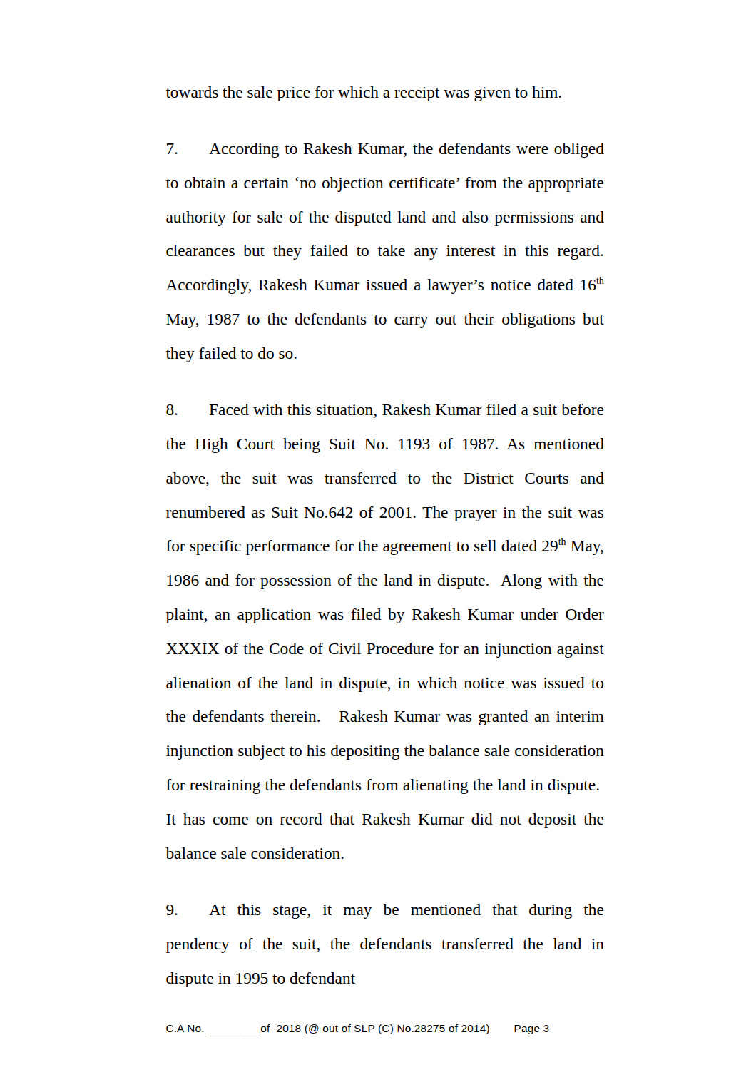towards the sale price for which a receipt was given to him.
7. According to Rakesh Kumar, the defendants were obliged to obtain a certain ‘no objection certificate’ from the appropriate authority for sale of the disputed land and also permissions and clearances but they failed to take any interest in this regard. Accordingly, Rakesh Kumar issued a lawyer’s notice dated 16th May, 1987 to the defendants to carry out their obligations but they failed to do so.
8. Faced with this situation, Rakesh Kumar filed a suit before the High Court being Suit No. 1193 of 1987. As mentioned above, the suit was transferred to the District Courts and renumbered as Suit No.642 of 2001. The prayer in the suit was for specific performance for the agreement to sell dated 29th May, 1986 and for possession of the land in dispute. Along with the plaint, an application was filed by Rakesh Kumar under Order XXXIX of the Code of Civil Procedure for an injunction against alienation of the land in dispute, in which notice was issued to the defendants therein. Rakesh Kumar was granted an interim injunction subject to his depositing the balance sale consideration for restraining the defendants from alienating the land in dispute. It has come on record that Rakesh Kumar did not deposit the balance sale consideration.
9. At this stage, it may be mentioned that during the pendency of the suit, the defendants transferred the land in dispute in 1995 to defendant
C.A No. ________ of 2018 (@ out of SLP (C) No.28275 of 2014)Page 3